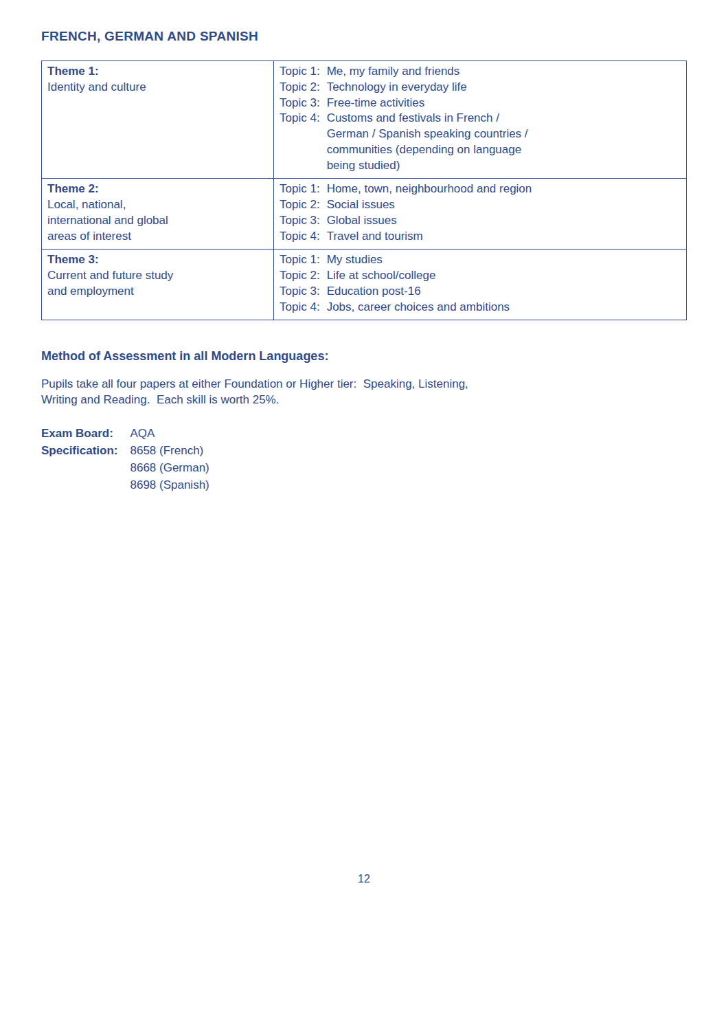FRENCH, GERMAN AND SPANISH
| Theme 1: Identity and culture | / Topic 1: / Me, my family and friends / / Topic 2: / Technology in everyday life / / Topic 3: / Free-time activities / / Topic 4: / Customs and festivals in French / German / Spanish speaking countries / communities (depending on language being studied) / |
| Theme 2: Local, national, international and global areas of interest | / Topic 1: / Home, town, neighbourhood and region / / Topic 2: / Social issues / / Topic 3: / Global issues / / Topic 4: / Travel and tourism / |
| Theme 3: Current and future study and employment | / Topic 1: / My studies / / Topic 2: / Life at school/college / / Topic 3: / Education post-16 / / Topic 4: / Jobs, career choices and ambitions / |
Method of Assessment in all Modern Languages:
Pupils take all four papers at either Foundation or Higher tier: Speaking, Listening,
Writing and Reading. Each skill is worth 25%.
| Exam Board: | AQA |
| Specification: | 8658 (French) |
| | 8668 (German) |
| | 8698 (Spanish) |
12